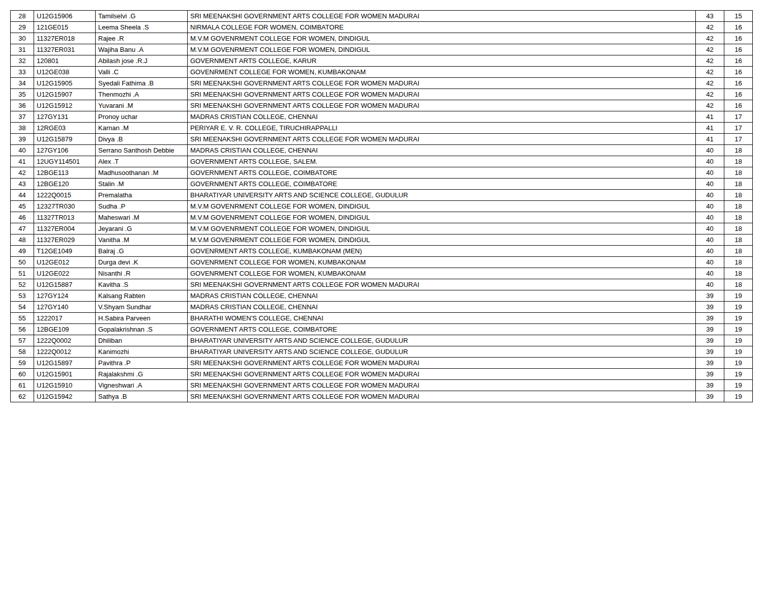| 28 | U12G15906 | Tamilselvi .G | SRI MEENAKSHI GOVERNMENT ARTS COLLEGE FOR WOMEN MADURAI | 43 | 15 |
| 29 | 121GE015 | Leema Sheela .S | NIRMALA COLLEGE FOR WOMEN, COIMBATORE | 42 | 16 |
| 30 | 11327ER018 | Rajee .R | M.V.M GOVENRMENT COLLEGE FOR WOMEN, DINDIGUL | 42 | 16 |
| 31 | 11327ER031 | Wajiha Banu .A | M.V.M GOVENRMENT COLLEGE FOR WOMEN, DINDIGUL | 42 | 16 |
| 32 | 120801 | Abilash jose .R.J | GOVERNMENT ARTS COLLEGE, KARUR | 42 | 16 |
| 33 | U12GE038 | Valli .C | GOVENRMENT COLLEGE FOR WOMEN, KUMBAKONAM | 42 | 16 |
| 34 | U12G15905 | Syedali Fathima .B | SRI MEENAKSHI GOVERNMENT ARTS COLLEGE FOR WOMEN MADURAI | 42 | 16 |
| 35 | U12G15907 | Thenmozhi .A | SRI MEENAKSHI GOVERNMENT ARTS COLLEGE FOR WOMEN MADURAI | 42 | 16 |
| 36 | U12G15912 | Yuvarani .M | SRI MEENAKSHI GOVERNMENT ARTS COLLEGE FOR WOMEN MADURAI | 42 | 16 |
| 37 | 127GY131 | Pronoy uchar | MADRAS CRISTIAN COLLEGE, CHENNAI | 41 | 17 |
| 38 | 12RGE03 | Karnan .M | PERIYAR E. V. R. COLLEGE, TIRUCHIRAPPALLI | 41 | 17 |
| 39 | U12G15879 | Divya .B | SRI MEENAKSHI GOVERNMENT ARTS COLLEGE FOR WOMEN MADURAI | 41 | 17 |
| 40 | 127GY106 | Serrano Santhosh Debbie | MADRAS CRISTIAN COLLEGE, CHENNAI | 40 | 18 |
| 41 | 12UGY114501 | Alex .T | GOVERNMENT ARTS COLLEGE, SALEM. | 40 | 18 |
| 42 | 12BGE113 | Madhusoothanan .M | GOVERNMENT ARTS COLLEGE, COIMBATORE | 40 | 18 |
| 43 | 12BGE120 | Stalin .M | GOVERNMENT ARTS COLLEGE, COIMBATORE | 40 | 18 |
| 44 | 1222Q0015 | Premalatha | BHARATIYAR UNIVERSITY ARTS AND SCIENCE COLLEGE, GUDULUR | 40 | 18 |
| 45 | 12327TR030 | Sudha .P | M.V.M GOVENRMENT COLLEGE FOR WOMEN, DINDIGUL | 40 | 18 |
| 46 | 11327TR013 | Maheswari .M | M.V.M GOVENRMENT COLLEGE FOR WOMEN, DINDIGUL | 40 | 18 |
| 47 | 11327ER004 | Jeyarani .G | M.V.M GOVENRMENT COLLEGE FOR WOMEN, DINDIGUL | 40 | 18 |
| 48 | 11327ER029 | Vanitha .M | M.V.M GOVENRMENT COLLEGE FOR WOMEN, DINDIGUL | 40 | 18 |
| 49 | T12GE1049 | Balraj .G | GOVENRMENT ARTS COLLEGE, KUMBAKONAM (MEN) | 40 | 18 |
| 50 | U12GE012 | Durga devi .K | GOVENRMENT COLLEGE FOR WOMEN, KUMBAKONAM | 40 | 18 |
| 51 | U12GE022 | Nisanthi .R | GOVENRMENT COLLEGE FOR WOMEN, KUMBAKONAM | 40 | 18 |
| 52 | U12G15887 | Kavitha .S | SRI MEENAKSHI GOVERNMENT ARTS COLLEGE FOR WOMEN MADURAI | 40 | 18 |
| 53 | 127GY124 | Kalsang Rabten | MADRAS CRISTIAN COLLEGE, CHENNAI | 39 | 19 |
| 54 | 127GY140 | V.Shyam Sundhar | MADRAS CRISTIAN COLLEGE, CHENNAI | 39 | 19 |
| 55 | 1222017 | H.Sabira Parveen | BHARATHI WOMEN'S COLLEGE, CHENNAI | 39 | 19 |
| 56 | 12BGE109 | Gopalakrishnan .S | GOVERNMENT ARTS COLLEGE, COIMBATORE | 39 | 19 |
| 57 | 1222Q0002 | Dhiliban | BHARATIYAR UNIVERSITY ARTS AND SCIENCE COLLEGE, GUDULUR | 39 | 19 |
| 58 | 1222Q0012 | Kanimozhi | BHARATIYAR UNIVERSITY ARTS AND SCIENCE COLLEGE, GUDULUR | 39 | 19 |
| 59 | U12G15897 | Pavithra .P | SRI MEENAKSHI GOVERNMENT ARTS COLLEGE FOR WOMEN MADURAI | 39 | 19 |
| 60 | U12G15901 | Rajalakshmi .G | SRI MEENAKSHI GOVERNMENT ARTS COLLEGE FOR WOMEN MADURAI | 39 | 19 |
| 61 | U12G15910 | Vigneshwari .A | SRI MEENAKSHI GOVERNMENT ARTS COLLEGE FOR WOMEN MADURAI | 39 | 19 |
| 62 | U12G15942 | Sathya .B | SRI MEENAKSHI GOVERNMENT ARTS COLLEGE FOR WOMEN MADURAI | 39 | 19 |